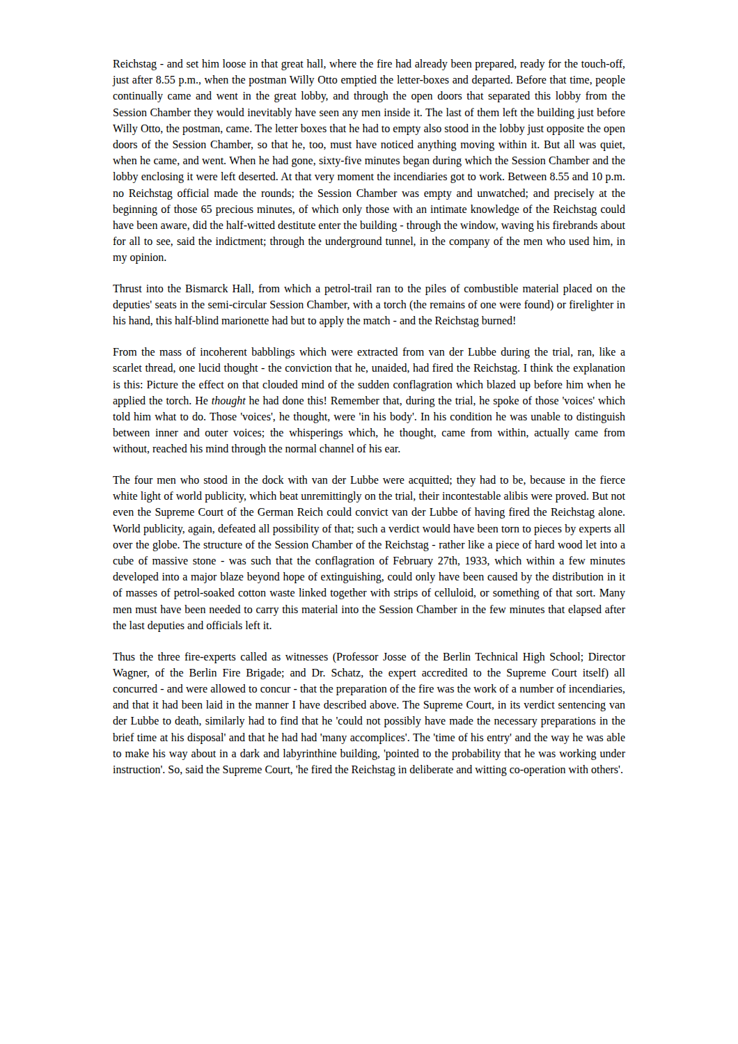Reichstag - and set him loose in that great hall, where the fire had already been prepared, ready for the touch-off, just after 8.55 p.m., when the postman Willy Otto emptied the letter-boxes and departed. Before that time, people continually came and went in the great lobby, and through the open doors that separated this lobby from the Session Chamber they would inevitably have seen any men inside it. The last of them left the building just before Willy Otto, the postman, came. The letter boxes that he had to empty also stood in the lobby just opposite the open doors of the Session Chamber, so that he, too, must have noticed anything moving within it. But all was quiet, when he came, and went. When he had gone, sixty-five minutes began during which the Session Chamber and the lobby enclosing it were left deserted. At that very moment the incendiaries got to work. Between 8.55 and 10 p.m. no Reichstag official made the rounds; the Session Chamber was empty and unwatched; and precisely at the beginning of those 65 precious minutes, of which only those with an intimate knowledge of the Reichstag could have been aware, did the half-witted destitute enter the building - through the window, waving his firebrands about for all to see, said the indictment; through the underground tunnel, in the company of the men who used him, in my opinion.
Thrust into the Bismarck Hall, from which a petrol-trail ran to the piles of combustible material placed on the deputies' seats in the semi-circular Session Chamber, with a torch (the remains of one were found) or firelighter in his hand, this half-blind marionette had but to apply the match - and the Reichstag burned!
From the mass of incoherent babblings which were extracted from van der Lubbe during the trial, ran, like a scarlet thread, one lucid thought - the conviction that he, unaided, had fired the Reichstag. I think the explanation is this: Picture the effect on that clouded mind of the sudden conflagration which blazed up before him when he applied the torch. He thought he had done this! Remember that, during the trial, he spoke of those 'voices' which told him what to do. Those 'voices', he thought, were 'in his body'. In his condition he was unable to distinguish between inner and outer voices; the whisperings which, he thought, came from within, actually came from without, reached his mind through the normal channel of his ear.
The four men who stood in the dock with van der Lubbe were acquitted; they had to be, because in the fierce white light of world publicity, which beat unremittingly on the trial, their incontestable alibis were proved. But not even the Supreme Court of the German Reich could convict van der Lubbe of having fired the Reichstag alone. World publicity, again, defeated all possibility of that; such a verdict would have been torn to pieces by experts all over the globe. The structure of the Session Chamber of the Reichstag - rather like a piece of hard wood let into a cube of massive stone - was such that the conflagration of February 27th, 1933, which within a few minutes developed into a major blaze beyond hope of extinguishing, could only have been caused by the distribution in it of masses of petrol-soaked cotton waste linked together with strips of celluloid, or something of that sort. Many men must have been needed to carry this material into the Session Chamber in the few minutes that elapsed after the last deputies and officials left it.
Thus the three fire-experts called as witnesses (Professor Josse of the Berlin Technical High School; Director Wagner, of the Berlin Fire Brigade; and Dr. Schatz, the expert accredited to the Supreme Court itself) all concurred - and were allowed to concur - that the preparation of the fire was the work of a number of incendiaries, and that it had been laid in the manner I have described above. The Supreme Court, in its verdict sentencing van der Lubbe to death, similarly had to find that he 'could not possibly have made the necessary preparations in the brief time at his disposal' and that he had had 'many accomplices'. The 'time of his entry' and the way he was able to make his way about in a dark and labyrinthine building, 'pointed to the probability that he was working under instruction'. So, said the Supreme Court, 'he fired the Reichstag in deliberate and witting co-operation with others'.